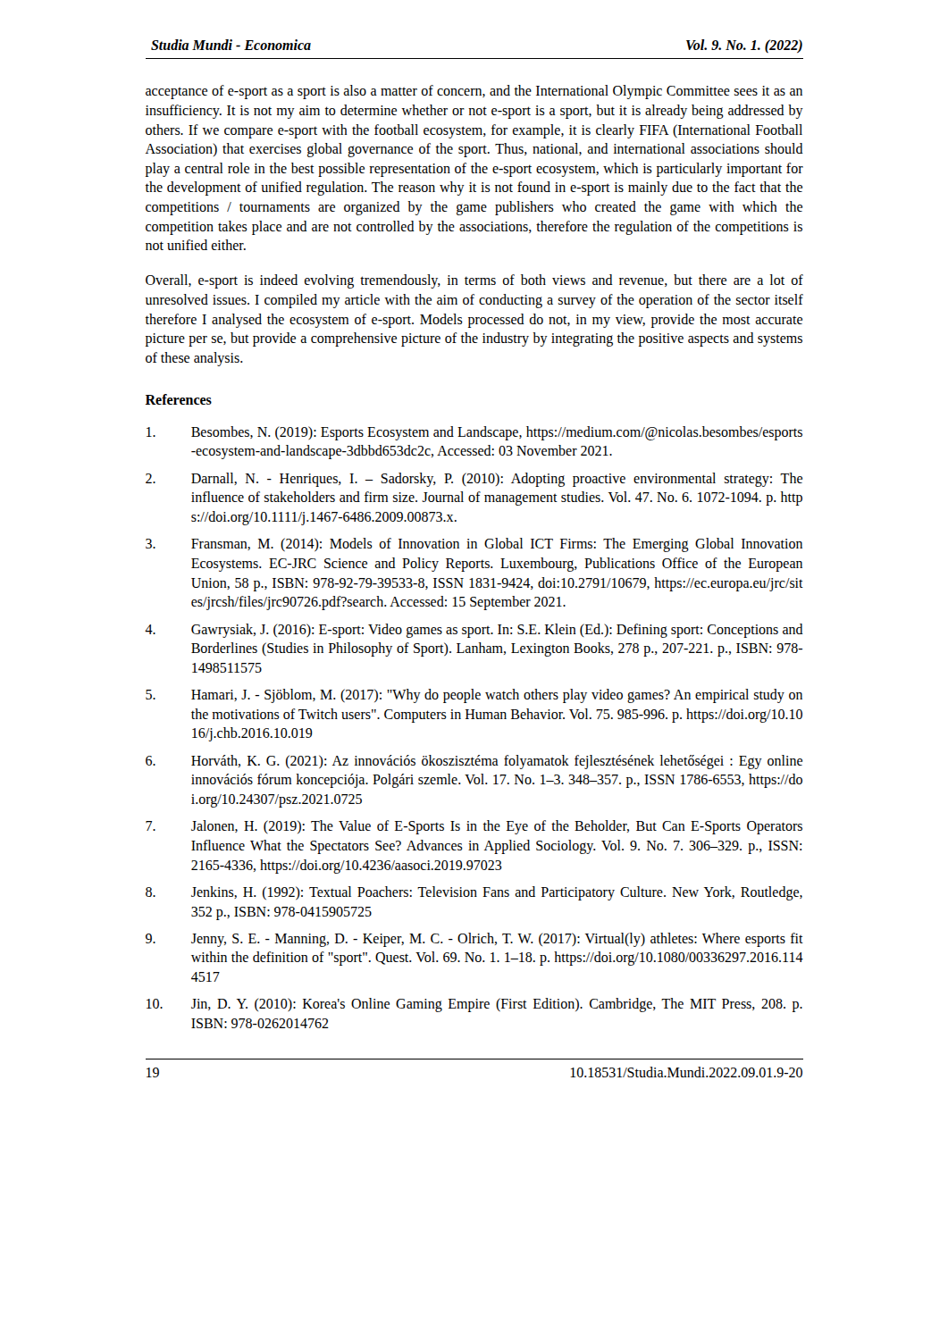Studia Mundi - Economica Vol. 9. No. 1. (2022)
acceptance of e-sport as a sport is also a matter of concern, and the International Olympic Committee sees it as an insufficiency. It is not my aim to determine whether or not e-sport is a sport, but it is already being addressed by others. If we compare e-sport with the football ecosystem, for example, it is clearly FIFA (International Football Association) that exercises global governance of the sport. Thus, national, and international associations should play a central role in the best possible representation of the e-sport ecosystem, which is particularly important for the development of unified regulation. The reason why it is not found in e-sport is mainly due to the fact that the competitions / tournaments are organized by the game publishers who created the game with which the competition takes place and are not controlled by the associations, therefore the regulation of the competitions is not unified either.
Overall, e-sport is indeed evolving tremendously, in terms of both views and revenue, but there are a lot of unresolved issues. I compiled my article with the aim of conducting a survey of the operation of the sector itself therefore I analysed the ecosystem of e-sport. Models processed do not, in my view, provide the most accurate picture per se, but provide a comprehensive picture of the industry by integrating the positive aspects and systems of these analysis.
References
Besombes, N. (2019): Esports Ecosystem and Landscape, https://medium.com/@nicolas.besombes/esports-ecosystem-and-landscape-3dbbd653dc2c, Accessed: 03 November 2021.
Darnall, N. - Henriques, I. – Sadorsky, P. (2010): Adopting proactive environmental strategy: The influence of stakeholders and firm size. Journal of management studies. Vol. 47. No. 6. 1072-1094. p. https://doi.org/10.1111/j.1467-6486.2009.00873.x.
Fransman, M. (2014): Models of Innovation in Global ICT Firms: The Emerging Global Innovation Ecosystems. EC-JRC Science and Policy Reports. Luxembourg, Publications Office of the European Union, 58 p., ISBN: 978-92-79-39533-8, ISSN 1831-9424, doi:10.2791/10679, https://ec.europa.eu/jrc/sites/jrcsh/files/jrc90726.pdf?search. Accessed: 15 September 2021.
Gawrysiak, J. (2016): E-sport: Video games as sport. In: S.E. Klein (Ed.): Defining sport: Conceptions and Borderlines (Studies in Philosophy of Sport). Lanham, Lexington Books, 278 p., 207-221. p., ISBN: 978-1498511575
Hamari, J. - Sjöblom, M. (2017): "Why do people watch others play video games? An empirical study on the motivations of Twitch users". Computers in Human Behavior. Vol. 75. 985-996. p. https://doi.org/10.1016/j.chb.2016.10.019
Horváth, K. G. (2021): Az innovációs ökoszisztéma folyamatok fejlesztésének lehetőségei : Egy online innovációs fórum koncepciója. Polgári szemle. Vol. 17. No. 1–3. 348–357. p., ISSN 1786-6553, https://doi.org/10.24307/psz.2021.0725
Jalonen, H. (2019): The Value of E-Sports Is in the Eye of the Beholder, But Can E-Sports Operators Influence What the Spectators See? Advances in Applied Sociology. Vol. 9. No. 7. 306–329. p., ISSN: 2165-4336, https://doi.org/10.4236/aasoci.2019.97023
Jenkins, H. (1992): Textual Poachers: Television Fans and Participatory Culture. New York, Routledge, 352 p., ISBN: 978-0415905725
Jenny, S. E. - Manning, D. - Keiper, M. C. - Olrich, T. W. (2017): Virtual(ly) athletes: Where esports fit within the definition of "sport". Quest. Vol. 69. No. 1. 1–18. p. https://doi.org/10.1080/00336297.2016.1144517
Jin, D. Y. (2010): Korea's Online Gaming Empire (First Edition). Cambridge, The MIT Press, 208. p. ISBN: 978-0262014762
19 10.18531/Studia.Mundi.2022.09.01.9-20